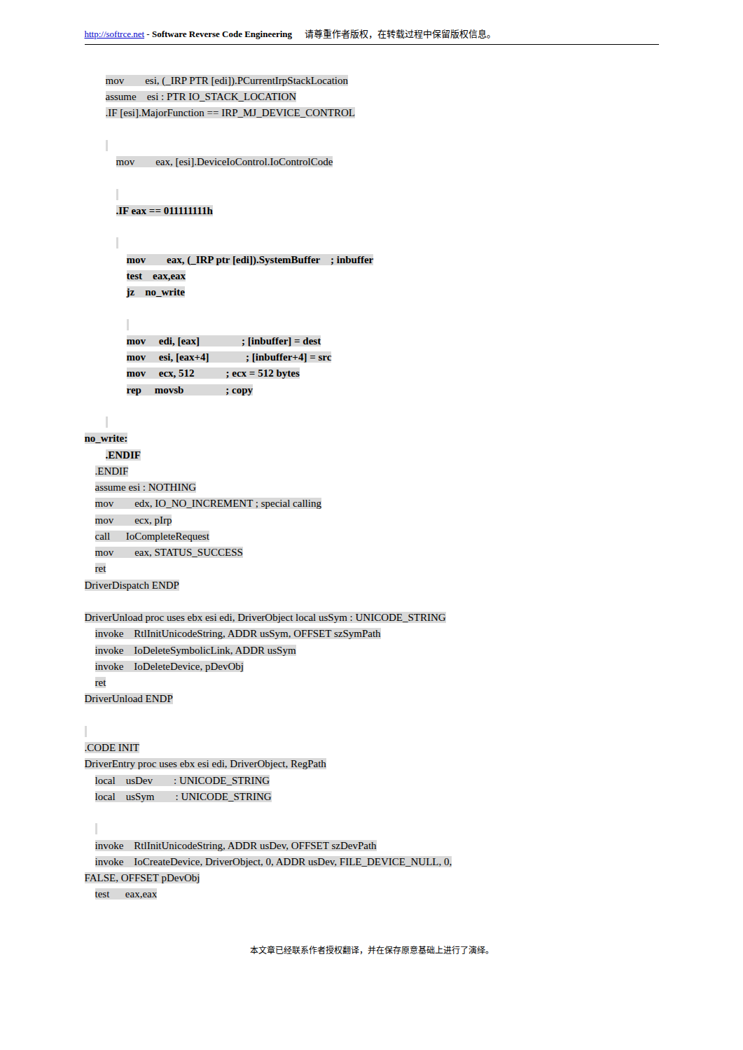http://softrce.net - Software Reverse Code Engineering 请尊重作者版权，在转载过程中保留版权信息。
        mov        esi, (_IRP PTR [edi]).PCurrentIrpStackLocation
        assume    esi : PTR IO_STACK_LOCATION
        .IF [esi].MajorFunction == IRP_MJ_DEVICE_CONTROL

         
            mov        eax, [esi].DeviceIoControl.IoControlCode

             
            .IF eax == 011111111h

             
                mov        eax, (_IRP ptr [edi]).SystemBuffer    ; inbuffer
                test    eax,eax
                jz    no_write

                 
                mov     edi, [eax]                ; [inbuffer] = dest
                mov     esi, [eax+4]              ; [inbuffer+4] = src
                mov     ecx, 512            ; ecx = 512 bytes
                rep     movsb                ; copy

         
no_write:
        .ENDIF
    .ENDIF
    assume esi : NOTHING
    mov        edx, IO_NO_INCREMENT ; special calling
    mov        ecx, pIrp
    call      IoCompleteRequest
    mov        eax, STATUS_SUCCESS
    ret
DriverDispatch ENDP

DriverUnload proc uses ebx esi edi, DriverObject local usSym : UNICODE_STRING
    invoke    RtlInitUnicodeString, ADDR usSym, OFFSET szSymPath
    invoke    IoDeleteSymbolicLink, ADDR usSym
    invoke    IoDeleteDevice, pDevObj
    ret
DriverUnload ENDP

 
.CODE INIT
DriverEntry proc uses ebx esi edi, DriverObject, RegPath
    local    usDev        : UNICODE_STRING
    local    usSym        : UNICODE_STRING

     
    invoke    RtlInitUnicodeString, ADDR usDev, OFFSET szDevPath
    invoke    IoCreateDevice, DriverObject, 0, ADDR usDev, FILE_DEVICE_NULL, 0,
FALSE, OFFSET pDevObj
    test      eax,eax
本文章已经联系作者授权翻译，并在保存原意基础上进行了演绎。